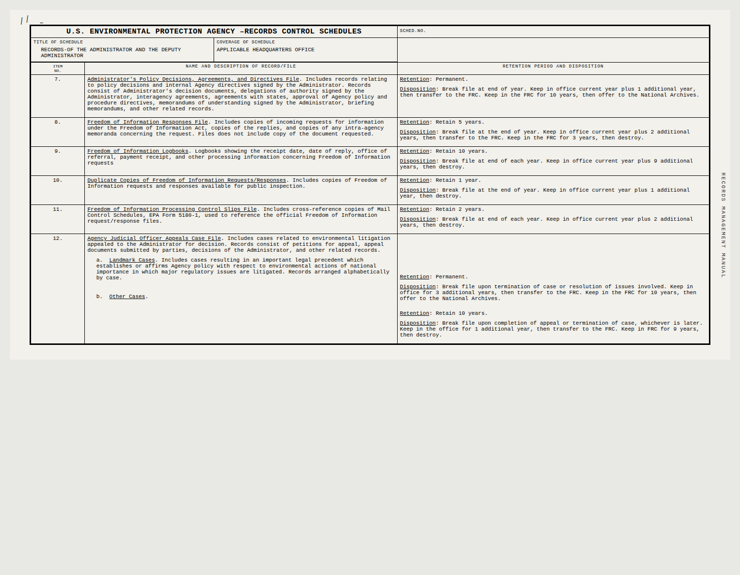⁄⁄
–
| U.S. ENVIRONMENTAL PROTECTION AGENCY –RECORDS CONTROL SCHEDULES | SCHED.NO. |
| / TITLE OF SCHEDULE / COVERAGE OF SCHEDULE / / RECORDS·OF THE ADMINISTRATOR AND THE DEPUTY ADMINISTRATOR / APPLICABLE HEADQUARTERS OFFICE / | |
| ITEM NO. | NAME AND DESCRIPTION OF RECORD/FILE | RETENTION PERIOD AND DISPOSITION |
| 7. | Administrator's Policy Decisions, Agreements, and Directives File . Includes records relating to policy decisions and internal Agency directives signed by the Administrator. Records consist of Administrator's decision documents, delegations of authority signed by the Administrator, interagency agreements, agreements with states, approval of Agency policy and procedure directives, memorandums of understanding signed by the Administrator, briefing memorandums, and other related records. | Retention : Permanent. Disposition : Break file at end of year. Keep in office current year plus 1 additional year, then transfer to the FRC. Keep in the FRC for 10 years, then offer to the National Archives. |
| 8. | Freedom of Information Responses File . Includes copies of incoming requests for information under the Freedom of Information Act, copies of the replies, and copies of any intra-agency memoranda concerning the request. Files does not include copy of the document requested. | Retention : Retain 5 years. Disposition : Break file at the end of year. Keep in office current year plus 2 additional years, then transfer to the FRC. Keep in the FRC for 3 years, then destroy. |
| 9. | Freedom of Information Logbooks . Logbooks showing the receipt date, date of reply, office of referral, payment receipt, and other processing information concerning Freedom of Information requests | Retention : Retain 10 years. Disposition : Break file at end of each year. Keep in office current year plus 9 additional years, then destroy. |
| 10. | Duplicate Copies of Freedom of Information Requests/Responses . Includes copies of Freedom of Information requests and responses available for public inspection. | Retention : Retain 1 year. Disposition : Break file at the end of year. Keep in office current year plus 1 additional year, then destroy. |
| 11. | Freedom of Information Processing Control Slips File . Includes cross-reference copies of Mail Control Schedules, EPA Form 5180-1, used to reference the official Freedom of Information request/response files. | Retention : Retain 2 years. Disposition : Break file at end of each year. Keep in office current year plus 2 additional years, then destroy. |
| 12. | Agency Judicial Officer Appeals Case File . Includes cases related to environmental litigation appealed to the Administrator for decision. Records consist of petitions for appeal, appeal documents submitted by parties, decisions of the Administrator, and other related records. a. Landmark Cases . Includes cases resulting in an important legal precedent which establishes or affirms Agency policy with respect to environmental actions of national importance in which major regulatory issues are litigated. Records arranged alphabetically by case. b. Other Cases . | Retention : Permanent. Disposition : Break file upon termination of case or resolution of issues involved. Keep in office for 3 additional years, then transfer to the FRC. Keep in the FRC for 10 years, then offer to the National Archives. Retention : Retain 10 years. Disposition : Break file upon completion of appeal or termination of case, whichever is later. Keep in the office for 1 additional year, then transfer to the FRC. Keep in FRC for 9 years, then destroy. |
RECORDS MANAGEMENT MANUAL